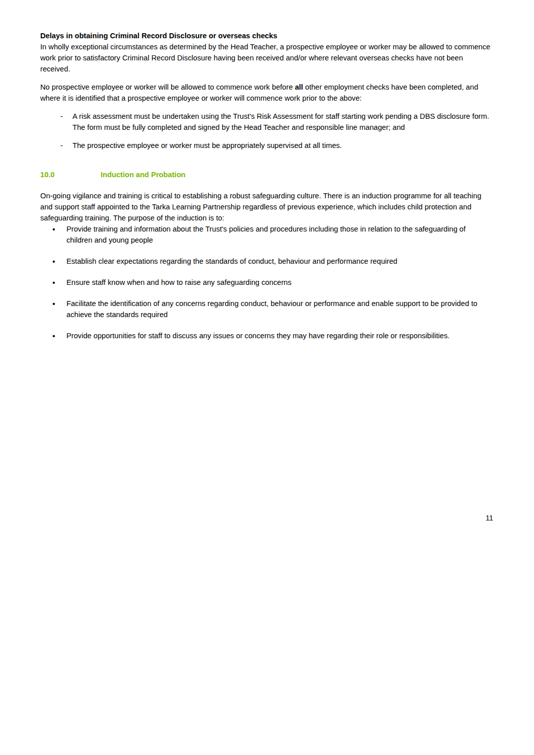Delays in obtaining Criminal Record Disclosure or overseas checks
In wholly exceptional circumstances as determined by the Head Teacher, a prospective employee or worker may be allowed to commence work prior to satisfactory Criminal Record Disclosure having been received and/or where relevant overseas checks have not been received.
No prospective employee or worker will be allowed to commence work before all other employment checks have been completed, and where it is identified that a prospective employee or worker will commence work prior to the above:
A risk assessment must be undertaken using the Trust's Risk Assessment for staff starting work pending a DBS disclosure form. The form must be fully completed and signed by the Head Teacher and responsible line manager; and
The prospective employee or worker must be appropriately supervised at all times.
10.0 Induction and Probation
On-going vigilance and training is critical to establishing a robust safeguarding culture. There is an induction programme for all teaching and support staff appointed to the Tarka Learning Partnership regardless of previous experience, which includes child protection and safeguarding training. The purpose of the induction is to:
Provide training and information about the Trust's policies and procedures including those in relation to the safeguarding of children and young people
Establish clear expectations regarding the standards of conduct, behaviour and performance required
Ensure staff know when and how to raise any safeguarding concerns
Facilitate the identification of any concerns regarding conduct, behaviour or performance and enable support to be provided to achieve the standards required
Provide opportunities for staff to discuss any issues or concerns they may have regarding their role or responsibilities.
11